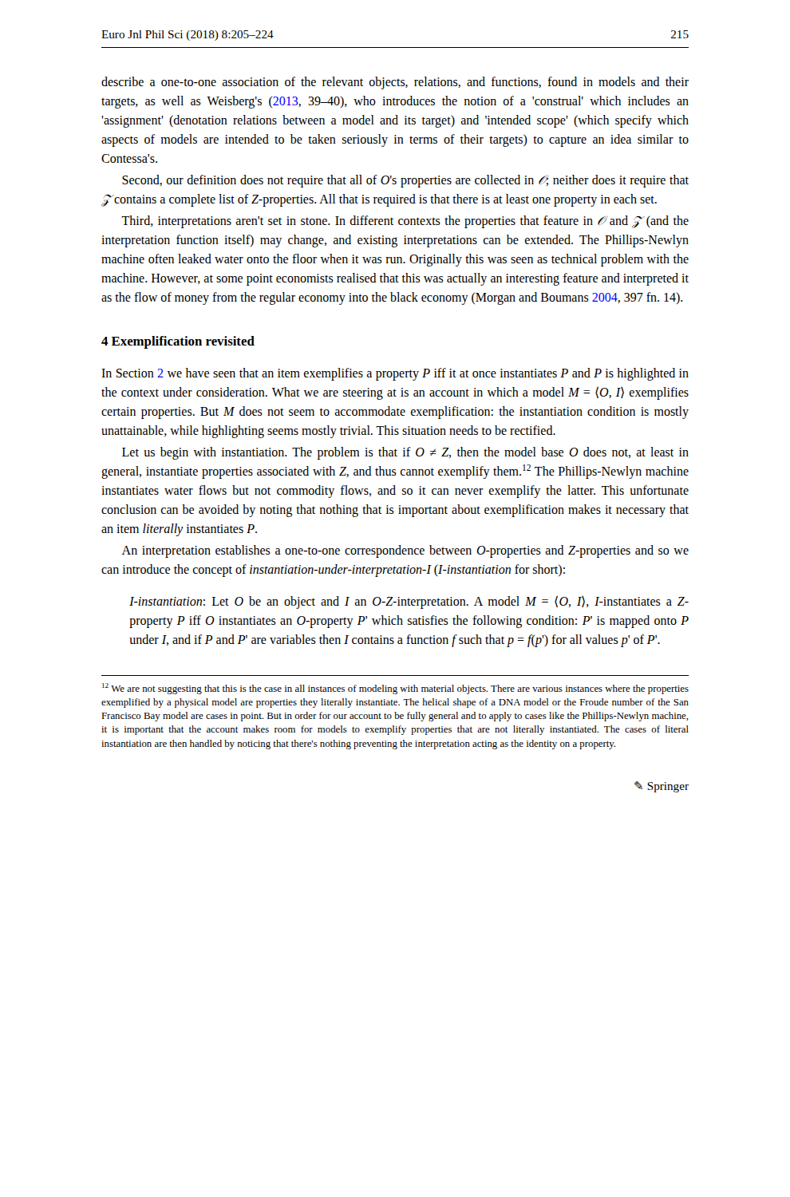Euro Jnl Phil Sci (2018) 8:205–224 215
describe a one-to-one association of the relevant objects, relations, and functions, found in models and their targets, as well as Weisberg's (2013, 39–40), who introduces the notion of a 'construal' which includes an 'assignment' (denotation relations between a model and its target) and 'intended scope' (which specify which aspects of models are intended to be taken seriously in terms of their targets) to capture an idea similar to Contessa's.
Second, our definition does not require that all of O's properties are collected in 𝒪; neither does it require that 𝒵 contains a complete list of Z-properties. All that is required is that there is at least one property in each set.
Third, interpretations aren't set in stone. In different contexts the properties that feature in 𝒪 and 𝒵 (and the interpretation function itself) may change, and existing interpretations can be extended. The Phillips-Newlyn machine often leaked water onto the floor when it was run. Originally this was seen as technical problem with the machine. However, at some point economists realised that this was actually an interesting feature and interpreted it as the flow of money from the regular economy into the black economy (Morgan and Boumans 2004, 397 fn. 14).
4 Exemplification revisited
In Section 2 we have seen that an item exemplifies a property P iff it at once instantiates P and P is highlighted in the context under consideration. What we are steering at is an account in which a model M = ⟨O, I⟩ exemplifies certain properties. But M does not seem to accommodate exemplification: the instantiation condition is mostly unattainable, while highlighting seems mostly trivial. This situation needs to be rectified.
Let us begin with instantiation. The problem is that if O ≠ Z, then the model base O does not, at least in general, instantiate properties associated with Z, and thus cannot exemplify them.12 The Phillips-Newlyn machine instantiates water flows but not commodity flows, and so it can never exemplify the latter. This unfortunate conclusion can be avoided by noting that nothing that is important about exemplification makes it necessary that an item literally instantiates P.
An interpretation establishes a one-to-one correspondence between O-properties and Z-properties and so we can introduce the concept of instantiation-under-interpretation-I (I-instantiation for short):
I-instantiation: Let O be an object and I an O-Z-interpretation. A model M = ⟨O, I⟩, I-instantiates a Z-property P iff O instantiates an O-property P' which satisfies the following condition: P' is mapped onto P under I, and if P and P' are variables then I contains a function f such that p = f(p') for all values p' of P'.
12 We are not suggesting that this is the case in all instances of modeling with material objects. There are various instances where the properties exemplified by a physical model are properties they literally instantiate. The helical shape of a DNA model or the Froude number of the San Francisco Bay model are cases in point. But in order for our account to be fully general and to apply to cases like the Phillips-Newlyn machine, it is important that the account makes room for models to exemplify properties that are not literally instantiated. The cases of literal instantiation are then handled by noticing that there's nothing preventing the interpretation acting as the identity on a property.
✎ Springer